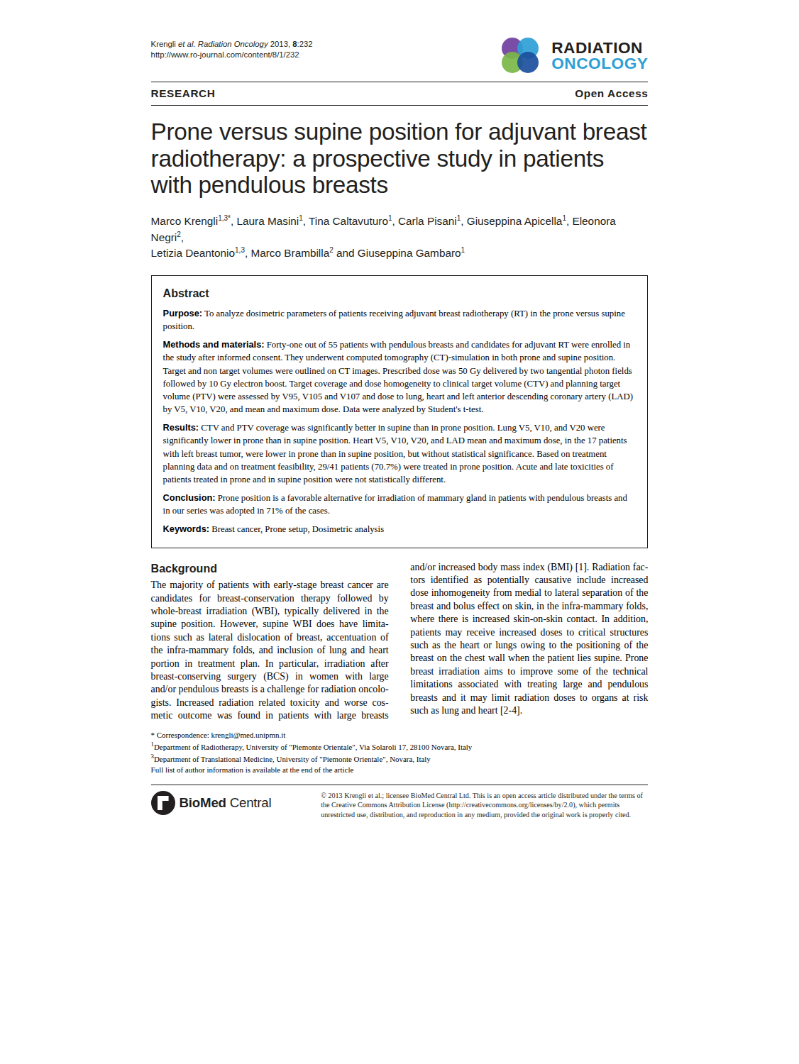Krengli et al. Radiation Oncology 2013, 8:232
http://www.ro-journal.com/content/8/1/232
RADIATION ONCOLOGY
RESEARCH Open Access
Prone versus supine position for adjuvant breast radiotherapy: a prospective study in patients with pendulous breasts
Marco Krengli1,3*, Laura Masini1, Tina Caltavuturo1, Carla Pisani1, Giuseppina Apicella1, Eleonora Negri2,
Letizia Deantonio1,3, Marco Brambilla2 and Giuseppina Gambaro1
Abstract
Purpose: To analyze dosimetric parameters of patients receiving adjuvant breast radiotherapy (RT) in the prone versus supine position.
Methods and materials: Forty-one out of 55 patients with pendulous breasts and candidates for adjuvant RT were enrolled in the study after informed consent. They underwent computed tomography (CT)-simulation in both prone and supine position. Target and non target volumes were outlined on CT images. Prescribed dose was 50 Gy delivered by two tangential photon fields followed by 10 Gy electron boost. Target coverage and dose homogeneity to clinical target volume (CTV) and planning target volume (PTV) were assessed by V95, V105 and V107 and dose to lung, heart and left anterior descending coronary artery (LAD) by V5, V10, V20, and mean and maximum dose. Data were analyzed by Student's t-test.
Results: CTV and PTV coverage was significantly better in supine than in prone position. Lung V5, V10, and V20 were significantly lower in prone than in supine position. Heart V5, V10, V20, and LAD mean and maximum dose, in the 17 patients with left breast tumor, were lower in prone than in supine position, but without statistical significance. Based on treatment planning data and on treatment feasibility, 29/41 patients (70.7%) were treated in prone position. Acute and late toxicities of patients treated in prone and in supine position were not statistically different.
Conclusion: Prone position is a favorable alternative for irradiation of mammary gland in patients with pendulous breasts and in our series was adopted in 71% of the cases.
Keywords: Breast cancer, Prone setup, Dosimetric analysis
Background
The majority of patients with early-stage breast cancer are candidates for breast-conservation therapy followed by whole-breast irradiation (WBI), typically delivered in the supine position. However, supine WBI does have limitations such as lateral dislocation of breast, accentuation of the infra-mammary folds, and inclusion of lung and heart portion in treatment plan. In particular, irradiation after breast-conserving surgery (BCS) in women with large and/or pendulous breasts is a challenge for radiation oncologists. Increased radiation related toxicity and worse cosmetic outcome was found in patients with large breasts and/or increased body mass index (BMI) [1]. Radiation factors identified as potentially causative include increased dose inhomogeneity from medial to lateral separation of the breast and bolus effect on skin, in the infra-mammary folds, where there is increased skin-on-skin contact. In addition, patients may receive increased doses to critical structures such as the heart or lungs owing to the positioning of the breast on the chest wall when the patient lies supine. Prone breast irradiation aims to improve some of the technical limitations associated with treating large and pendulous breasts and it may limit radiation doses to organs at risk such as lung and heart [2-4].
* Correspondence: krengli@med.unipmn.it
1Department of Radiotherapy, University of "Piemonte Orientale", Via Solaroli 17, 28100 Novara, Italy
3Department of Translational Medicine, University of "Piemonte Orientale", Novara, Italy
Full list of author information is available at the end of the article
BioMed Central
© 2013 Krengli et al.; licensee BioMed Central Ltd. This is an open access article distributed under the terms of the Creative Commons Attribution License (http://creativecommons.org/licenses/by/2.0), which permits unrestricted use, distribution, and reproduction in any medium, provided the original work is properly cited.